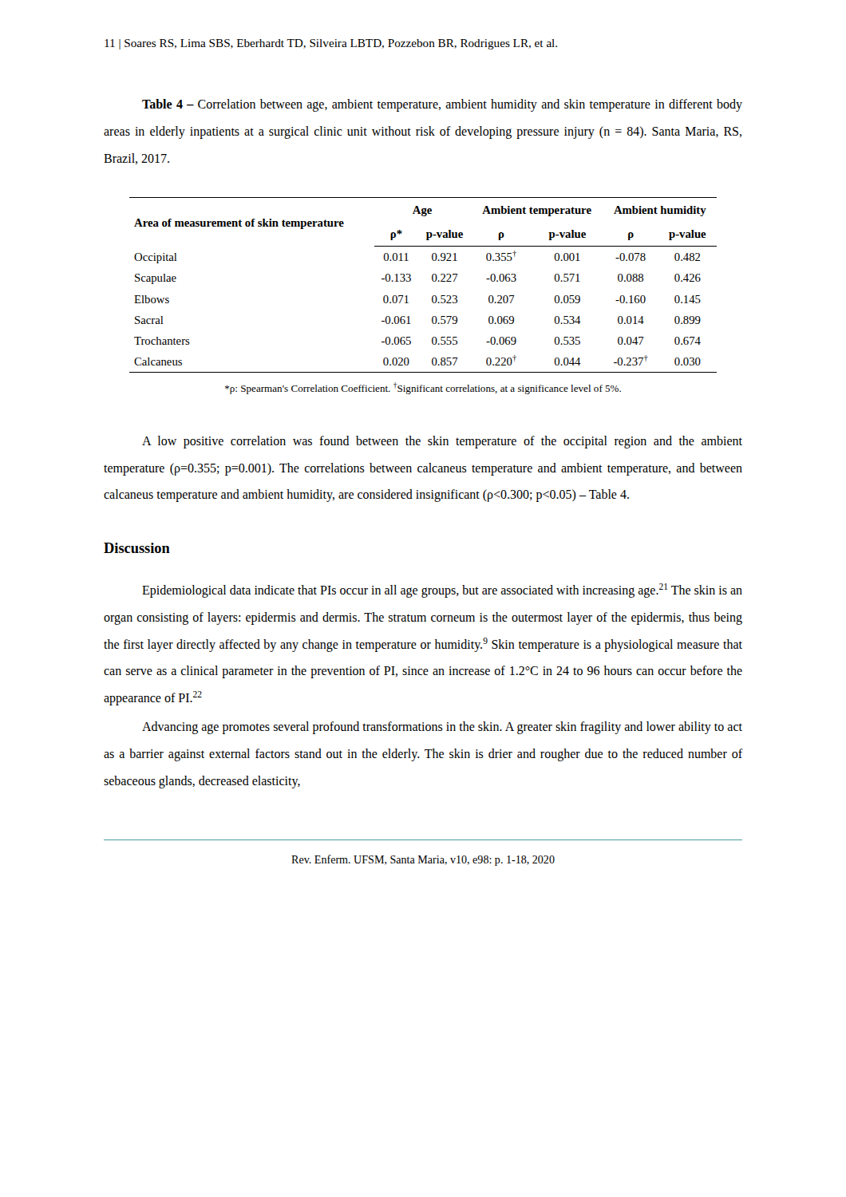11 | Soares RS, Lima SBS, Eberhardt TD, Silveira LBTD, Pozzebon BR, Rodrigues LR, et al.
Table 4 – Correlation between age, ambient temperature, ambient humidity and skin temperature in different body areas in elderly inpatients at a surgical clinic unit without risk of developing pressure injury (n = 84). Santa Maria, RS, Brazil, 2017.
| Area of measurement of skin temperature | Age | Ambient temperature | Ambient humidity |
| --- | --- | --- | --- |
| ρ* | p-value | ρ | p-value | ρ | p-value |
| Occipital | 0.011 | 0.921 | 0.355 † | 0.001 | -0.078 | 0.482 |
| Scapulae | -0.133 | 0.227 | -0.063 | 0.571 | 0.088 | 0.426 |
| Elbows | 0.071 | 0.523 | 0.207 | 0.059 | -0.160 | 0.145 |
| Sacral | -0.061 | 0.579 | 0.069 | 0.534 | 0.014 | 0.899 |
| Trochanters | -0.065 | 0.555 | -0.069 | 0.535 | 0.047 | 0.674 |
| Calcaneus | 0.020 | 0.857 | 0.220 † | 0.044 | -0.237 † | 0.030 |
*ρ: Spearman's Correlation Coefficient. †Significant correlations, at a significance level of 5%.
A low positive correlation was found between the skin temperature of the occipital region and the ambient temperature (ρ=0.355; p=0.001). The correlations between calcaneus temperature and ambient temperature, and between calcaneus temperature and ambient humidity, are considered insignificant (ρ<0.300; p<0.05) – Table 4.
Discussion
Epidemiological data indicate that PIs occur in all age groups, but are associated with increasing age.21 The skin is an organ consisting of layers: epidermis and dermis. The stratum corneum is the outermost layer of the epidermis, thus being the first layer directly affected by any change in temperature or humidity.9 Skin temperature is a physiological measure that can serve as a clinical parameter in the prevention of PI, since an increase of 1.2°C in 24 to 96 hours can occur before the appearance of PI.22
Advancing age promotes several profound transformations in the skin. A greater skin fragility and lower ability to act as a barrier against external factors stand out in the elderly. The skin is drier and rougher due to the reduced number of sebaceous glands, decreased elasticity,
Rev. Enferm. UFSM, Santa Maria, v10, e98: p. 1-18, 2020